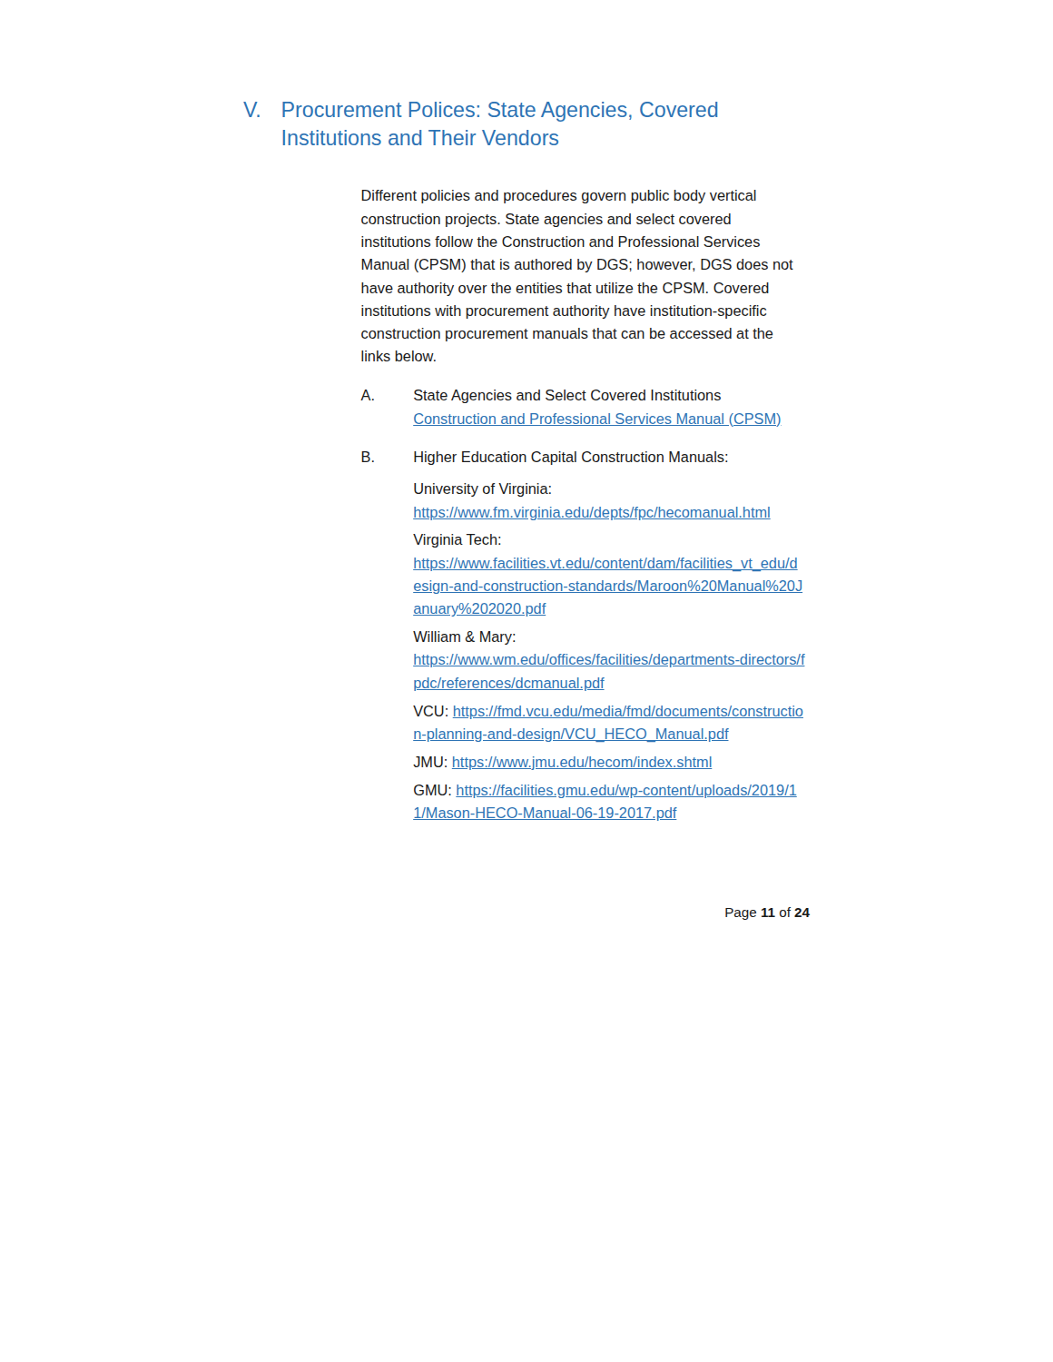V. Procurement Polices: State Agencies, Covered Institutions and Their Vendors
Different policies and procedures govern public body vertical construction projects. State agencies and select covered institutions follow the Construction and Professional Services Manual (CPSM) that is authored by DGS; however, DGS does not have authority over the entities that utilize the CPSM. Covered institutions with procurement authority have institution-specific construction procurement manuals that can be accessed at the links below.
A.
State Agencies and Select Covered Institutions
Construction and Professional Services Manual (CPSM)
B.
Higher Education Capital Construction Manuals:
University of Virginia:
https://www.fm.virginia.edu/depts/fpc/hecomanual.html
Virginia Tech:
https://www.facilities.vt.edu/content/dam/facilities_vt_edu/design-and-construction-standards/Maroon%20Manual%20January%202020.pdf
William & Mary:
https://www.wm.edu/offices/facilities/departments-directors/fpdc/references/dcmanual.pdf
VCU: https://fmd.vcu.edu/media/fmd/documents/construction-planning-and-design/VCU_HECO_Manual.pdf
JMU: https://www.jmu.edu/hecom/index.shtml
GMU: https://facilities.gmu.edu/wp-content/uploads/2019/11/Mason-HECO-Manual-06-19-2017.pdf
Page 11 of 24